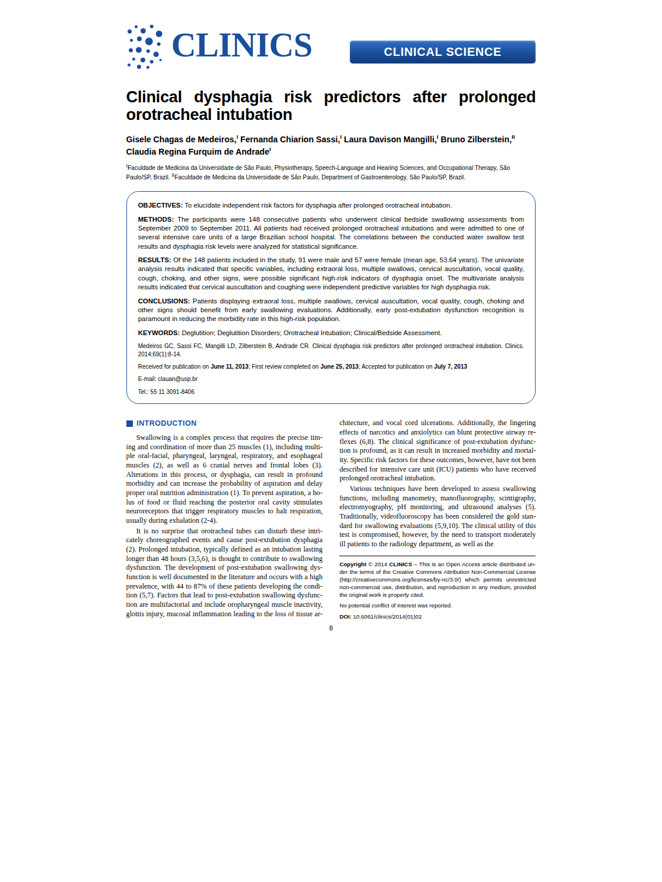CLINICS
CLINICAL SCIENCE
Clinical dysphagia risk predictors after prolonged orotracheal intubation
Gisele Chagas de Medeiros,I Fernanda Chiarion Sassi,I Laura Davison Mangilli,I Bruno Zilberstein,II Claudia Regina Furquim de AndradeI
IFaculdade de Medicina da Universidade de São Paulo, Physiotherapy, Speech-Language and Hearing Sciences, and Occupational Therapy, São Paulo/SP, Brazil. IIFaculdade de Medicina da Universidade de São Paulo, Department of Gastroenterology, São Paulo/SP, Brazil.
OBJECTIVES: To elucidate independent risk factors for dysphagia after prolonged orotracheal intubation.
METHODS: The participants were 148 consecutive patients who underwent clinical bedside swallowing assessments from September 2009 to September 2011. All patients had received prolonged orotracheal intubations and were admitted to one of several intensive care units of a large Brazilian school hospital. The correlations between the conducted water swallow test results and dysphagia risk levels were analyzed for statistical significance.
RESULTS: Of the 148 patients included in the study, 91 were male and 57 were female (mean age, 53.64 years). The univariate analysis results indicated that specific variables, including extraoral loss, multiple swallows, cervical auscultation, vocal quality, cough, choking, and other signs, were possible significant high-risk indicators of dysphagia onset. The multivariate analysis results indicated that cervical auscultation and coughing were independent predictive variables for high dysphagia risk.
CONCLUSIONS: Patients displaying extraoral loss, multiple swallows, cervical auscultation, vocal quality, cough, choking and other signs should benefit from early swallowing evaluations. Additionally, early post-extubation dysfunction recognition is paramount in reducing the morbidity rate in this high-risk population.
KEYWORDS: Deglutition; Deglutition Disorders; Orotracheal Intubation; Clinical/Bedside Assessment.
Medeiros GC, Sassi FC, Mangilli LD, Zilberstein B, Andrade CR. Clinical dysphagia risk predictors after prolonged orotracheal intubation. Clinics. 2014;69(1):8-14.
Received for publication on June 11, 2013; First review completed on June 25, 2013; Accepted for publication on July 7, 2013
E-mail: clauan@usp.br
Tel.: 55 11 3091-8406
INTRODUCTION
Swallowing is a complex process that requires the precise timing and coordination of more than 25 muscles (1), including multiple oral-facial, pharyngeal, laryngeal, respiratory, and esophageal muscles (2), as well as 6 cranial nerves and frontal lobes (3). Alterations in this process, or dysphagia, can result in profound morbidity and can increase the probability of aspiration and delay proper oral nutrition administration (1). To prevent aspiration, a bolus of food or fluid reaching the posterior oral cavity stimulates neuroreceptors that trigger respiratory muscles to halt respiration, usually during exhalation (2-4).
It is no surprise that orotracheal tubes can disturb these intricately choreographed events and cause post-extubation dysphagia (2). Prolonged intubation, typically defined as an intubation lasting longer than 48 hours (3,5,6), is thought to contribute to swallowing dysfunction. The development of post-extubation swallowing dysfunction is well documented in the literature and occurs with a high prevalence, with 44 to 87% of these patients developing the condition (5,7). Factors that lead to post-extubation swallowing dysfunction are multifactorial and include oropharyngeal muscle inactivity, glottis injury, mucosal inflammation leading to the loss of tissue architecture, and vocal cord ulcerations. Additionally, the lingering effects of narcotics and anxiolytics can blunt protective airway reflexes (6,8). The clinical significance of post-extubation dysfunction is profound, as it can result in increased morbidity and mortality. Specific risk factors for these outcomes, however, have not been described for intensive care unit (ICU) patients who have received prolonged orotracheal intubation.
Various techniques have been developed to assess swallowing functions, including manometry, manofluorography, scintigraphy, electromyography, pH monitoring, and ultrasound analyses (5). Traditionally, videofluoroscopy has been considered the gold standard for swallowing evaluations (5,9,10). The clinical utility of this test is compromised, however, by the need to transport moderately ill patients to the radiology department, as well as the
Copyright © 2014 CLINICS – This is an Open Access article distributed under the terms of the Creative Commons Attribution Non-Commercial License (http://creativecommons.org/licenses/by-nc/3.0/) which permits unrestricted non-commercial use, distribution, and reproduction in any medium, provided the original work is properly cited.
No potential conflict of interest was reported.
DOI: 10.6061/clinics/2014(01)02
8